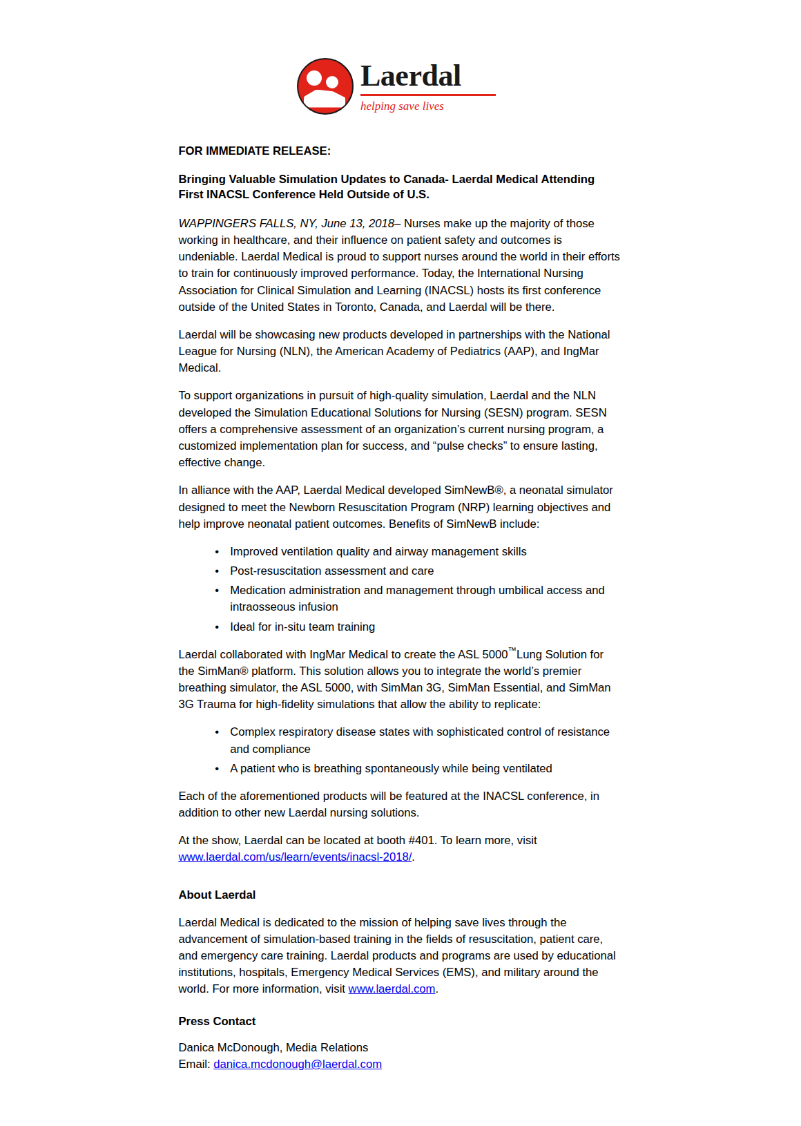Laerdal
helping save lives
FOR IMMEDIATE RELEASE:
Bringing Valuable Simulation Updates to Canada- Laerdal Medical Attending First INACSL Conference Held Outside of U.S.
WAPPINGERS FALLS, NY, June 13, 2018– Nurses make up the majority of those working in healthcare, and their influence on patient safety and outcomes is undeniable. Laerdal Medical is proud to support nurses around the world in their efforts to train for continuously improved performance. Today, the International Nursing Association for Clinical Simulation and Learning (INACSL) hosts its first conference outside of the United States in Toronto, Canada, and Laerdal will be there.
Laerdal will be showcasing new products developed in partnerships with the National League for Nursing (NLN), the American Academy of Pediatrics (AAP), and IngMar Medical.
To support organizations in pursuit of high-quality simulation, Laerdal and the NLN developed the Simulation Educational Solutions for Nursing (SESN) program. SESN offers a comprehensive assessment of an organization’s current nursing program, a customized implementation plan for success, and “pulse checks” to ensure lasting, effective change.
In alliance with the AAP, Laerdal Medical developed SimNewB®, a neonatal simulator designed to meet the Newborn Resuscitation Program (NRP) learning objectives and help improve neonatal patient outcomes. Benefits of SimNewB include:
Improved ventilation quality and airway management skills
Post-resuscitation assessment and care
Medication administration and management through umbilical access and intraosseous infusion
Ideal for in-situ team training
Laerdal collaborated with IngMar Medical to create the ASL 5000™Lung Solution for the SimMan® platform. This solution allows you to integrate the world’s premier breathing simulator, the ASL 5000, with SimMan 3G, SimMan Essential, and SimMan 3G Trauma for high-fidelity simulations that allow the ability to replicate:
Complex respiratory disease states with sophisticated control of resistance and compliance
A patient who is breathing spontaneously while being ventilated
Each of the aforementioned products will be featured at the INACSL conference, in addition to other new Laerdal nursing solutions.
At the show, Laerdal can be located at booth #401. To learn more, visit www.laerdal.com/us/learn/events/inacsl-2018/.
About Laerdal
Laerdal Medical is dedicated to the mission of helping save lives through the advancement of simulation-based training in the fields of resuscitation, patient care, and emergency care training. Laerdal products and programs are used by educational institutions, hospitals, Emergency Medical Services (EMS), and military around the world. For more information, visit www.laerdal.com.
Press Contact
Danica McDonough, Media Relations Email: danica.mcdonough@laerdal.com